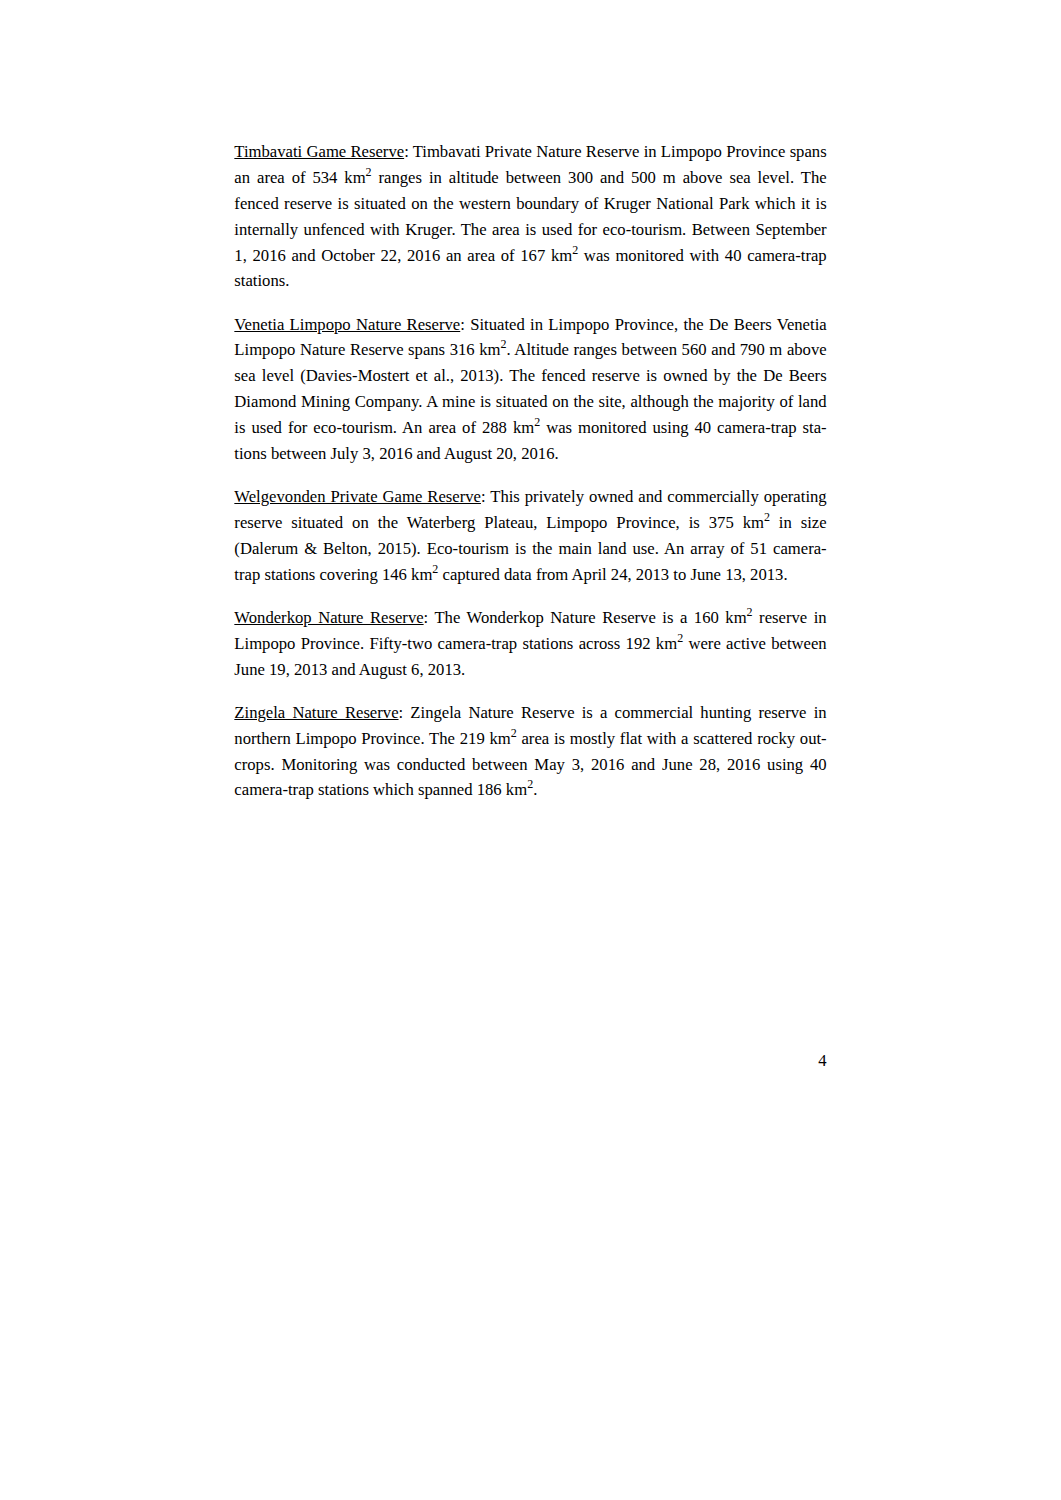Timbavati Game Reserve: Timbavati Private Nature Reserve in Limpopo Province spans an area of 534 km2 ranges in altitude between 300 and 500 m above sea level. The fenced reserve is situated on the western boundary of Kruger National Park which it is internally unfenced with Kruger. The area is used for eco-tourism. Between September 1, 2016 and October 22, 2016 an area of 167 km2 was monitored with 40 camera-trap stations.
Venetia Limpopo Nature Reserve: Situated in Limpopo Province, the De Beers Venetia Limpopo Nature Reserve spans 316 km2. Altitude ranges between 560 and 790 m above sea level (Davies-Mostert et al., 2013). The fenced reserve is owned by the De Beers Diamond Mining Company. A mine is situated on the site, although the majority of land is used for eco-tourism. An area of 288 km2 was monitored using 40 camera-trap stations between July 3, 2016 and August 20, 2016.
Welgevonden Private Game Reserve: This privately owned and commercially operating reserve situated on the Waterberg Plateau, Limpopo Province, is 375 km2 in size (Dalerum & Belton, 2015). Eco-tourism is the main land use. An array of 51 camera-trap stations covering 146 km2 captured data from April 24, 2013 to June 13, 2013.
Wonderkop Nature Reserve: The Wonderkop Nature Reserve is a 160 km2 reserve in Limpopo Province. Fifty-two camera-trap stations across 192 km2 were active between June 19, 2013 and August 6, 2013.
Zingela Nature Reserve: Zingela Nature Reserve is a commercial hunting reserve in northern Limpopo Province. The 219 km2 area is mostly flat with a scattered rocky outcrops. Monitoring was conducted between May 3, 2016 and June 28, 2016 using 40 camera-trap stations which spanned 186 km2.
4